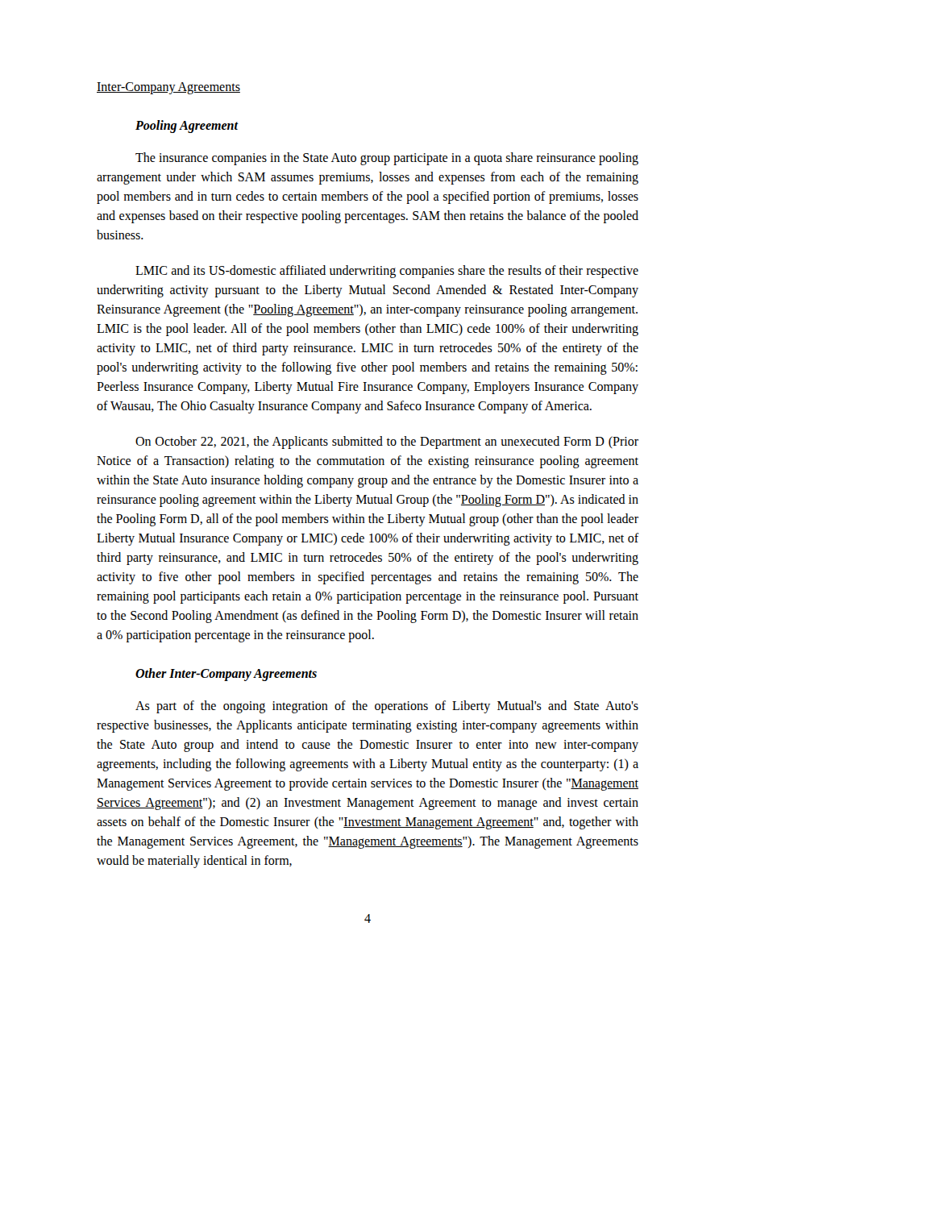Inter-Company Agreements
Pooling Agreement
The insurance companies in the State Auto group participate in a quota share reinsurance pooling arrangement under which SAM assumes premiums, losses and expenses from each of the remaining pool members and in turn cedes to certain members of the pool a specified portion of premiums, losses and expenses based on their respective pooling percentages. SAM then retains the balance of the pooled business.
LMIC and its US-domestic affiliated underwriting companies share the results of their respective underwriting activity pursuant to the Liberty Mutual Second Amended & Restated Inter-Company Reinsurance Agreement (the "Pooling Agreement"), an inter-company reinsurance pooling arrangement. LMIC is the pool leader. All of the pool members (other than LMIC) cede 100% of their underwriting activity to LMIC, net of third party reinsurance. LMIC in turn retrocedes 50% of the entirety of the pool's underwriting activity to the following five other pool members and retains the remaining 50%: Peerless Insurance Company, Liberty Mutual Fire Insurance Company, Employers Insurance Company of Wausau, The Ohio Casualty Insurance Company and Safeco Insurance Company of America.
On October 22, 2021, the Applicants submitted to the Department an unexecuted Form D (Prior Notice of a Transaction) relating to the commutation of the existing reinsurance pooling agreement within the State Auto insurance holding company group and the entrance by the Domestic Insurer into a reinsurance pooling agreement within the Liberty Mutual Group (the "Pooling Form D"). As indicated in the Pooling Form D, all of the pool members within the Liberty Mutual group (other than the pool leader Liberty Mutual Insurance Company or LMIC) cede 100% of their underwriting activity to LMIC, net of third party reinsurance, and LMIC in turn retrocedes 50% of the entirety of the pool's underwriting activity to five other pool members in specified percentages and retains the remaining 50%. The remaining pool participants each retain a 0% participation percentage in the reinsurance pool. Pursuant to the Second Pooling Amendment (as defined in the Pooling Form D), the Domestic Insurer will retain a 0% participation percentage in the reinsurance pool.
Other Inter-Company Agreements
As part of the ongoing integration of the operations of Liberty Mutual's and State Auto's respective businesses, the Applicants anticipate terminating existing inter-company agreements within the State Auto group and intend to cause the Domestic Insurer to enter into new inter-company agreements, including the following agreements with a Liberty Mutual entity as the counterparty: (1) a Management Services Agreement to provide certain services to the Domestic Insurer (the "Management Services Agreement"); and (2) an Investment Management Agreement to manage and invest certain assets on behalf of the Domestic Insurer (the "Investment Management Agreement" and, together with the Management Services Agreement, the "Management Agreements"). The Management Agreements would be materially identical in form,
4